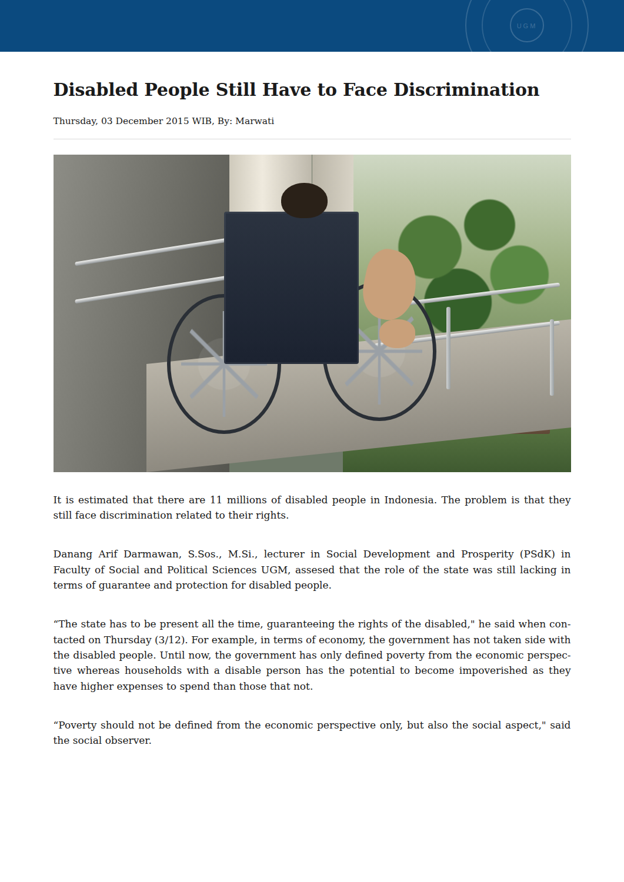UGM
Disabled People Still Have to Face Discrimination
Thursday, 03 December 2015 WIB, By: Marwati
It is estimated that there are 11 millions of disabled people in Indonesia. The problem is that they still face discrimination related to their rights.
Danang Arif Darmawan, S.Sos., M.Si., lecturer in Social Development and Prosperity (PSdK) in Faculty of Social and Political Sciences UGM, assesed that the role of the state was still lacking in terms of guarantee and protection for disabled people.
“The state has to be present all the time, guaranteeing the rights of the disabled," he said when contacted on Thursday (3/12). For example, in terms of economy, the government has not taken side with the disabled people. Until now, the government has only defined poverty from the economic perspective whereas households with a disable person has the potential to become impoverished as they have higher expenses to spend than those that not.
“Poverty should not be defined from the economic perspective only, but also the social aspect," said the social observer.